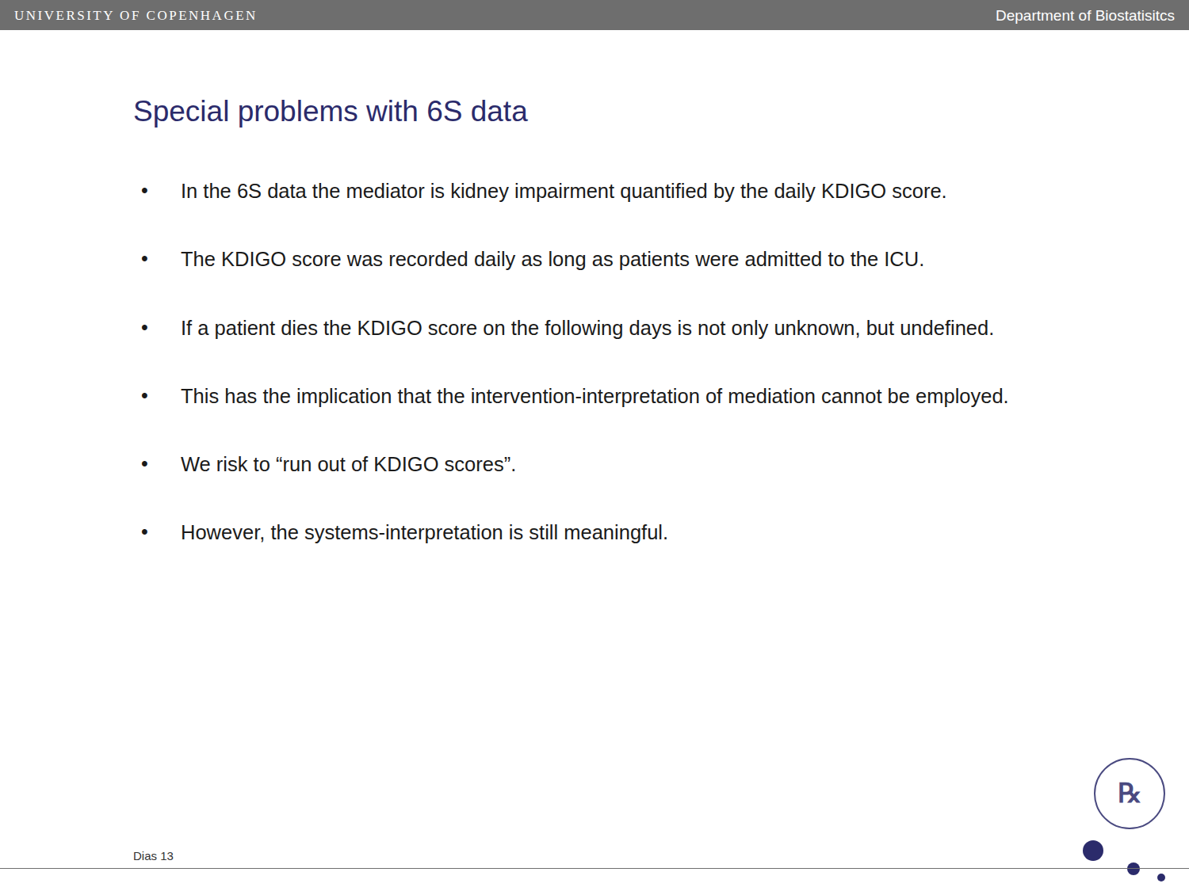UNIVERSITY OF COPENHAGEN
Department of Biostatisitcs
Special problems with 6S data
In the 6S data the mediator is kidney impairment quantified by the daily KDIGO score.
The KDIGO score was recorded daily as long as patients were admitted to the ICU.
If a patient dies the KDIGO score on the following days is not only unknown, but undefined.
This has the implication that the intervention-interpretation of mediation cannot be employed.
We risk to “run out of KDIGO scores”.
However, the systems-interpretation is still meaningful.
℞
Dias 13